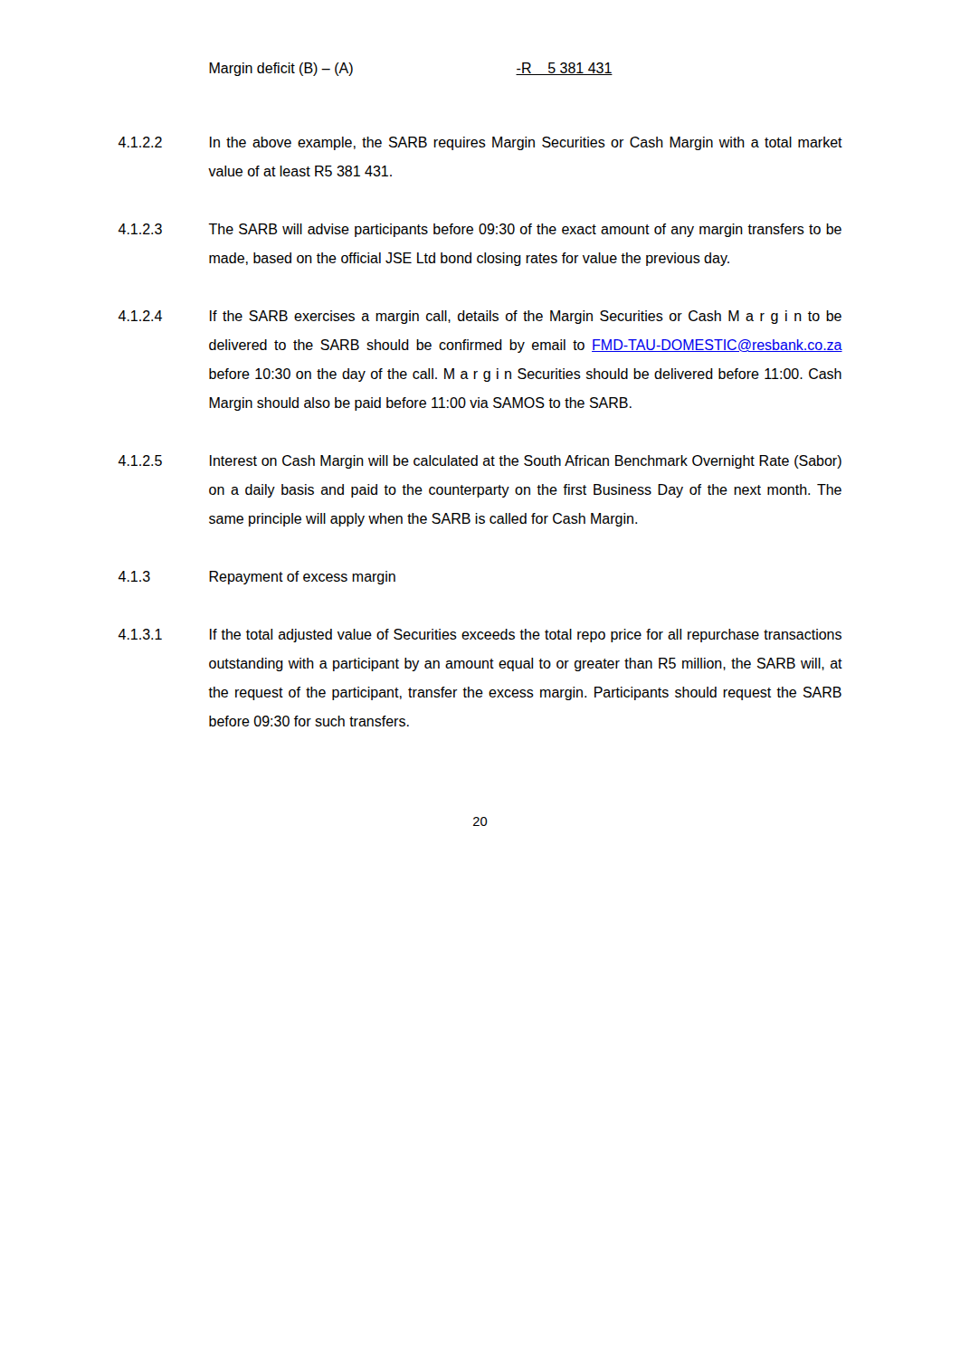Margin deficit (B) – (A) -R 5 381 431
4.1.2.2
In the above example, the SARB requires Margin Securities or Cash Margin with a total market value of at least R5 381 431.
4.1.2.3
The SARB will advise participants before 09:30 of the exact amount of any margin transfers to be made, based on the official JSE Ltd bond closing rates for value the previous day.
4.1.2.4
If the SARB exercises a margin call, details of the Margin Securities or Cash M a r g i n to be delivered to the SARB should be confirmed by email to FMD-TAU-DOMESTIC@resbank.co.za before 10:30 on the day of the call. M a r g i n Securities should be delivered before 11:00. Cash Margin should also be paid before 11:00 via SAMOS to the SARB.
4.1.2.5
Interest on Cash Margin will be calculated at the South African Benchmark Overnight Rate (Sabor) on a daily basis and paid to the counterparty on the first Business Day of the next month. The same principle will apply when the SARB is called for Cash Margin.
4.1.3
Repayment of excess margin
4.1.3.1
If the total adjusted value of Securities exceeds the total repo price for all repurchase transactions outstanding with a participant by an amount equal to or greater than R5 million, the SARB will, at the request of the participant, transfer the excess margin. Participants should request the SARB before 09:30 for such transfers.
20